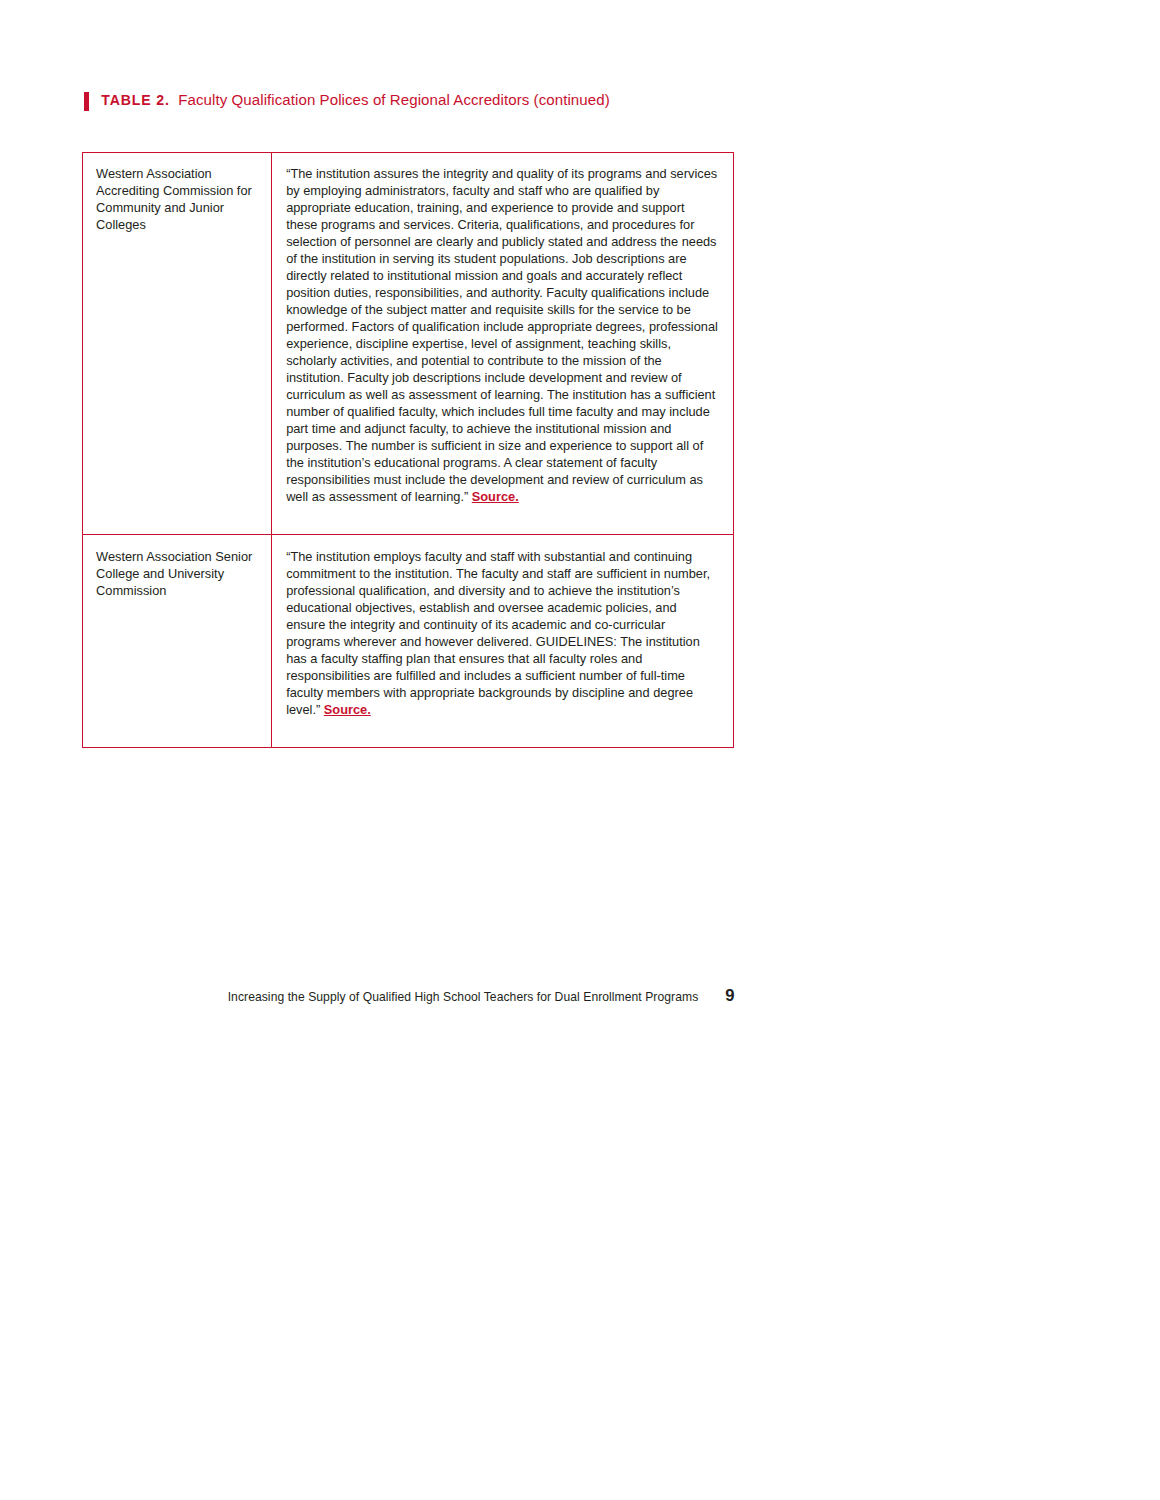TABLE 2. Faculty Qualification Polices of Regional Accreditors (continued)
| Western Association Accrediting Commission for Community and Junior Colleges | “The institution assures the integrity and quality of its programs and services by employing administrators, faculty and staff who are qualified by appropriate education, training, and experience to provide and support these programs and services. Criteria, qualifications, and procedures for selection of personnel are clearly and publicly stated and address the needs of the institution in serving its student populations. Job descriptions are directly related to institutional mission and goals and accurately reflect position duties, responsibilities, and authority. Faculty qualifications include knowledge of the subject matter and requisite skills for the service to be performed. Factors of qualification include appropriate degrees, professional experience, discipline expertise, level of assignment, teaching skills, scholarly activities, and potential to contribute to the mission of the institution. Faculty job descriptions include development and review of curriculum as well as assessment of learning. The institution has a sufficient number of qualified faculty, which includes full time faculty and may include part time and adjunct faculty, to achieve the institutional mission and purposes. The number is sufficient in size and experience to support all of the institution’s educational programs. A clear statement of faculty responsibilities must include the development and review of curriculum as well as assessment of learning.” Source. |
| Western Association Senior College and University Commission | “The institution employs faculty and staff with substantial and continuing commitment to the institution. The faculty and staff are sufficient in number, professional qualification, and diversity and to achieve the institution’s educational objectives, establish and oversee academic policies, and ensure the integrity and continuity of its academic and co-curricular programs wherever and however delivered. GUIDELINES: The institution has a faculty staffing plan that ensures that all faculty roles and responsibilities are fulfilled and includes a sufficient number of full-time faculty members with appropriate backgrounds by discipline and degree level.” Source. |
Increasing the Supply of Qualified High School Teachers for Dual Enrollment Programs 9